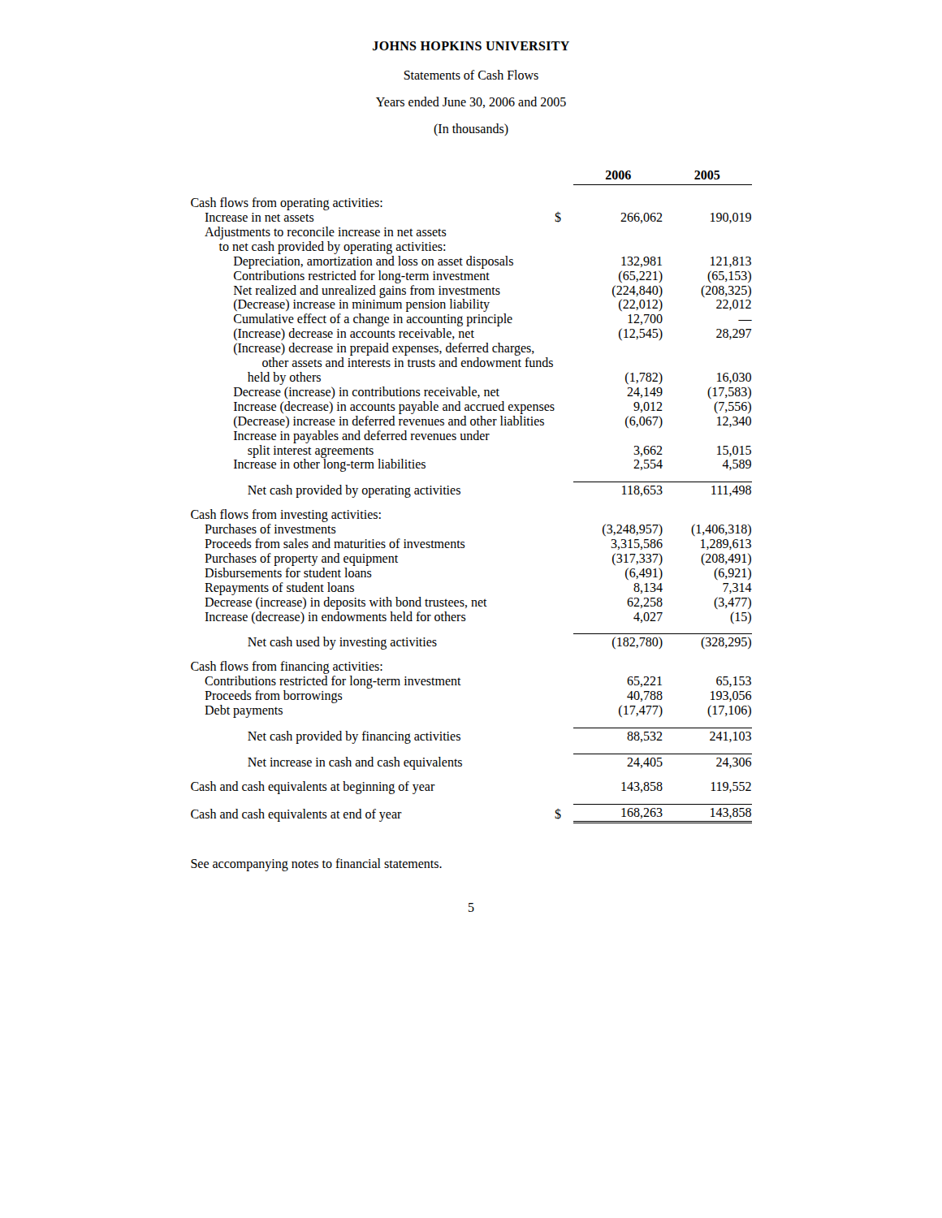JOHNS HOPKINS UNIVERSITY
Statements of Cash Flows
Years ended June 30, 2006 and 2005
(In thousands)
| | | 2006 | 2005 |
| Cash flows from operating activities: | | | |
| Increase in net assets | $ | 266,062 | 190,019 |
| Adjustments to reconcile increase in net assets | | | |
| to net cash provided by operating activities: | | | |
| Depreciation, amortization and loss on asset disposals | | 132,981 | 121,813 |
| Contributions restricted for long-term investment | | (65,221) | (65,153) |
| Net realized and unrealized gains from investments | | (224,840) | (208,325) |
| (Decrease) increase in minimum pension liability | | (22,012) | 22,012 |
| Cumulative effect of a change in accounting principle | | 12,700 | — |
| (Increase) decrease in accounts receivable, net | | (12,545) | 28,297 |
| (Increase) decrease in prepaid expenses, deferred charges, | | | |
| other assets and interests in trusts and endowment funds | | | |
| held by others | | (1,782) | 16,030 |
| Decrease (increase) in contributions receivable, net | | 24,149 | (17,583) |
| Increase (decrease) in accounts payable and accrued expenses | | 9,012 | (7,556) |
| (Decrease) increase in deferred revenues and other liablities | | (6,067) | 12,340 |
| Increase in payables and deferred revenues under | | | |
| split interest agreements | | 3,662 | 15,015 |
| Increase in other long-term liabilities | | 2,554 | 4,589 |
| Net cash provided by operating activities | | 118,653 | 111,498 |
| Cash flows from investing activities: | | | |
| Purchases of investments | | (3,248,957) | (1,406,318) |
| Proceeds from sales and maturities of investments | | 3,315,586 | 1,289,613 |
| Purchases of property and equipment | | (317,337) | (208,491) |
| Disbursements for student loans | | (6,491) | (6,921) |
| Repayments of student loans | | 8,134 | 7,314 |
| Decrease (increase) in deposits with bond trustees, net | | 62,258 | (3,477) |
| Increase (decrease) in endowments held for others | | 4,027 | (15) |
| Net cash used by investing activities | | (182,780) | (328,295) |
| Cash flows from financing activities: | | | |
| Contributions restricted for long-term investment | | 65,221 | 65,153 |
| Proceeds from borrowings | | 40,788 | 193,056 |
| Debt payments | | (17,477) | (17,106) |
| Net cash provided by financing activities | | 88,532 | 241,103 |
| Net increase in cash and cash equivalents | | 24,405 | 24,306 |
| Cash and cash equivalents at beginning of year | | 143,858 | 119,552 |
| Cash and cash equivalents at end of year | $ | 168,263 | 143,858 |
See accompanying notes to financial statements.
5